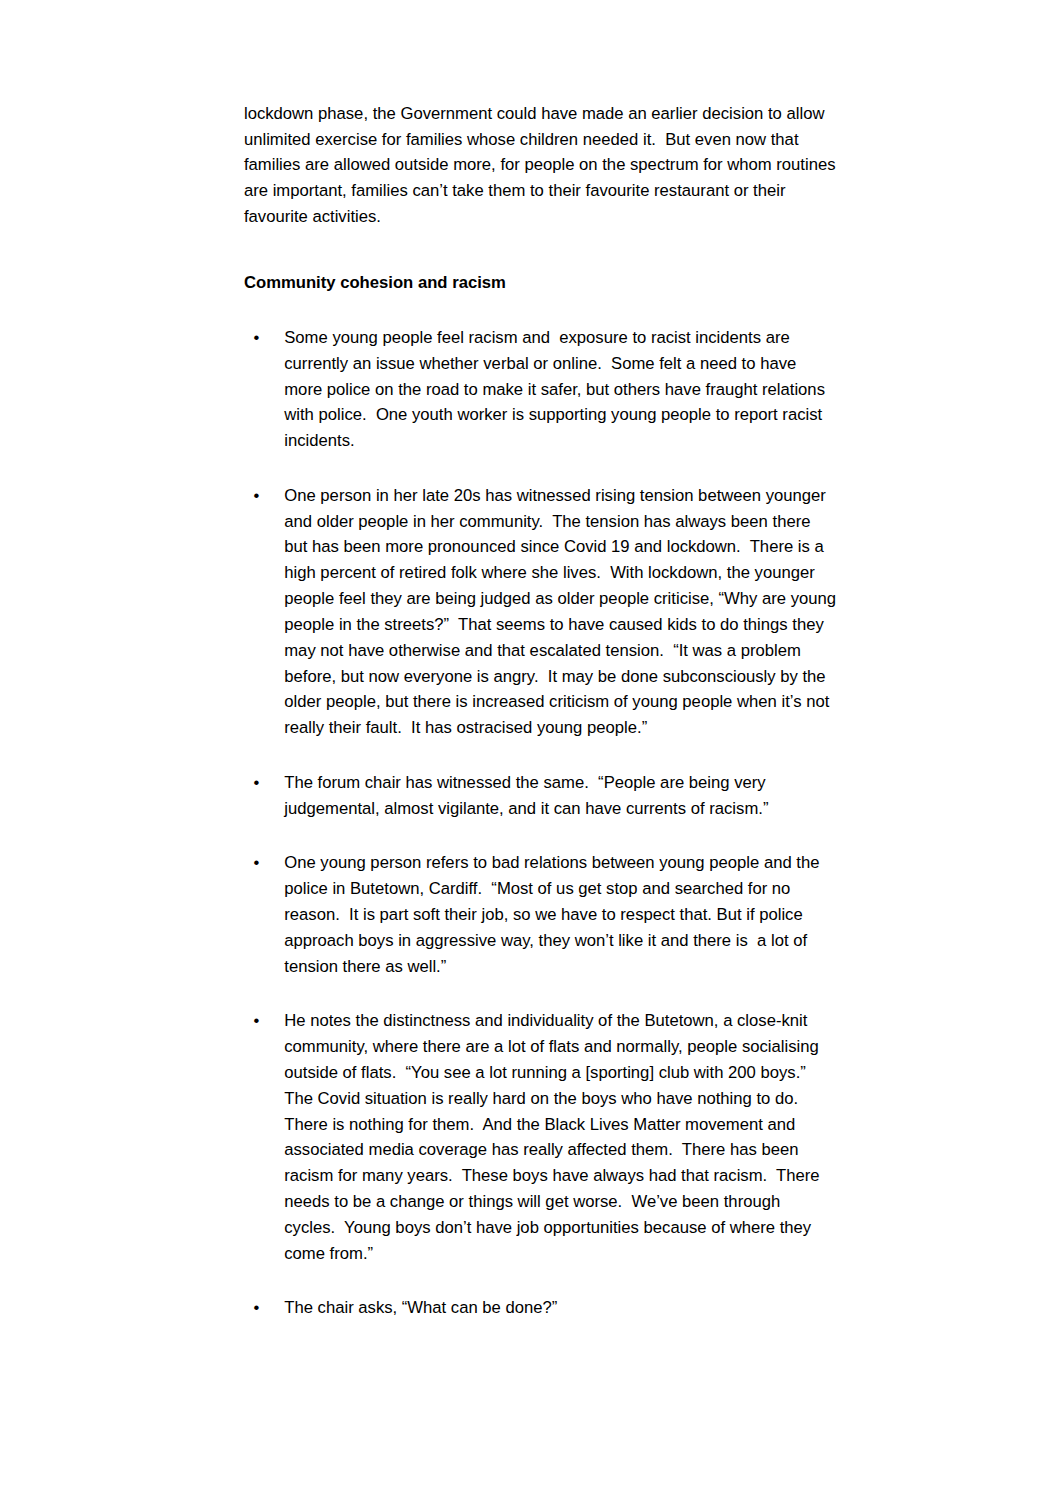lockdown phase, the Government could have made an earlier decision to allow unlimited exercise for families whose children needed it. But even now that families are allowed outside more, for people on the spectrum for whom routines are important, families can’t take them to their favourite restaurant or their favourite activities.
Community cohesion and racism
Some young people feel racism and exposure to racist incidents are currently an issue whether verbal or online. Some felt a need to have more police on the road to make it safer, but others have fraught relations with police. One youth worker is supporting young people to report racist incidents.
One person in her late 20s has witnessed rising tension between younger and older people in her community. The tension has always been there but has been more pronounced since Covid 19 and lockdown. There is a high percent of retired folk where she lives. With lockdown, the younger people feel they are being judged as older people criticise, “Why are young people in the streets?” That seems to have caused kids to do things they may not have otherwise and that escalated tension. “It was a problem before, but now everyone is angry. It may be done subconsciously by the older people, but there is increased criticism of young people when it’s not really their fault. It has ostracised young people.”
The forum chair has witnessed the same. “People are being very judgemental, almost vigilante, and it can have currents of racism.”
One young person refers to bad relations between young people and the police in Butetown, Cardiff. “Most of us get stop and searched for no reason. It is part soft their job, so we have to respect that. But if police approach boys in aggressive way, they won’t like it and there is a lot of tension there as well.”
He notes the distinctness and individuality of the Butetown, a close-knit community, where there are a lot of flats and normally, people socialising outside of flats. “You see a lot running a [sporting] club with 200 boys.” The Covid situation is really hard on the boys who have nothing to do. There is nothing for them. And the Black Lives Matter movement and associated media coverage has really affected them. There has been racism for many years. These boys have always had that racism. There needs to be a change or things will get worse. We’ve been through cycles. Young boys don’t have job opportunities because of where they come from.”
The chair asks, “What can be done?”